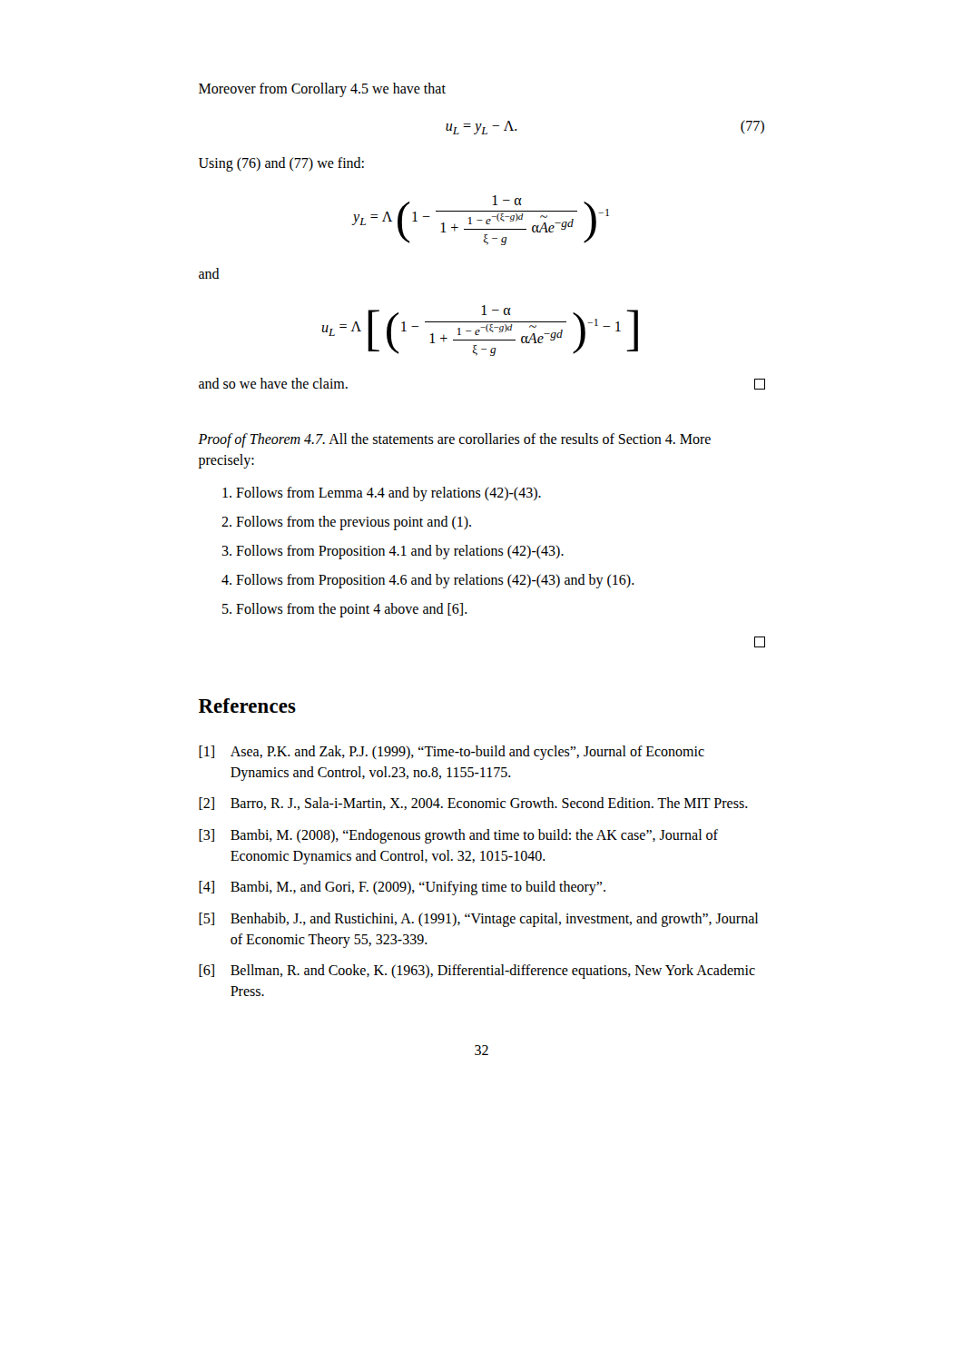Moreover from Corollary 4.5 we have that
uL = yL − Λ. (77)
Using (76) and (77) we find:
yL = Λ (1 − 1 − α 1 + 1 − e−(ξ−g)d ξ − g αAe−gd )−1
and
uL = Λ [ (1 − 1 − α 1 + 1 − e−(ξ−g)d ξ − g αAe−gd )−1 − 1 ]
and so we have the claim.
Proof of Theorem 4.7. All the statements are corollaries of the results of Section 4. More precisely:
Follows from Lemma 4.4 and by relations (42)-(43).
Follows from the previous point and (1).
Follows from Proposition 4.1 and by relations (42)-(43).
Follows from Proposition 4.6 and by relations (42)-(43) and by (16).
Follows from the point 4 above and [6].
References
[1] Asea, P.K. and Zak, P.J. (1999), “Time-to-build and cycles”, Journal of Economic Dynamics and Control, vol.23, no.8, 1155-1175.
[2] Barro, R. J., Sala-i-Martin, X., 2004. Economic Growth. Second Edition. The MIT Press.
[3] Bambi, M. (2008), “Endogenous growth and time to build: the AK case”, Journal of Economic Dynamics and Control, vol. 32, 1015-1040.
[4] Bambi, M., and Gori, F. (2009), “Unifying time to build theory”.
[5] Benhabib, J., and Rustichini, A. (1991), “Vintage capital, investment, and growth”, Journal of Economic Theory 55, 323-339.
[6] Bellman, R. and Cooke, K. (1963), Differential-difference equations, New York Academic Press.
32